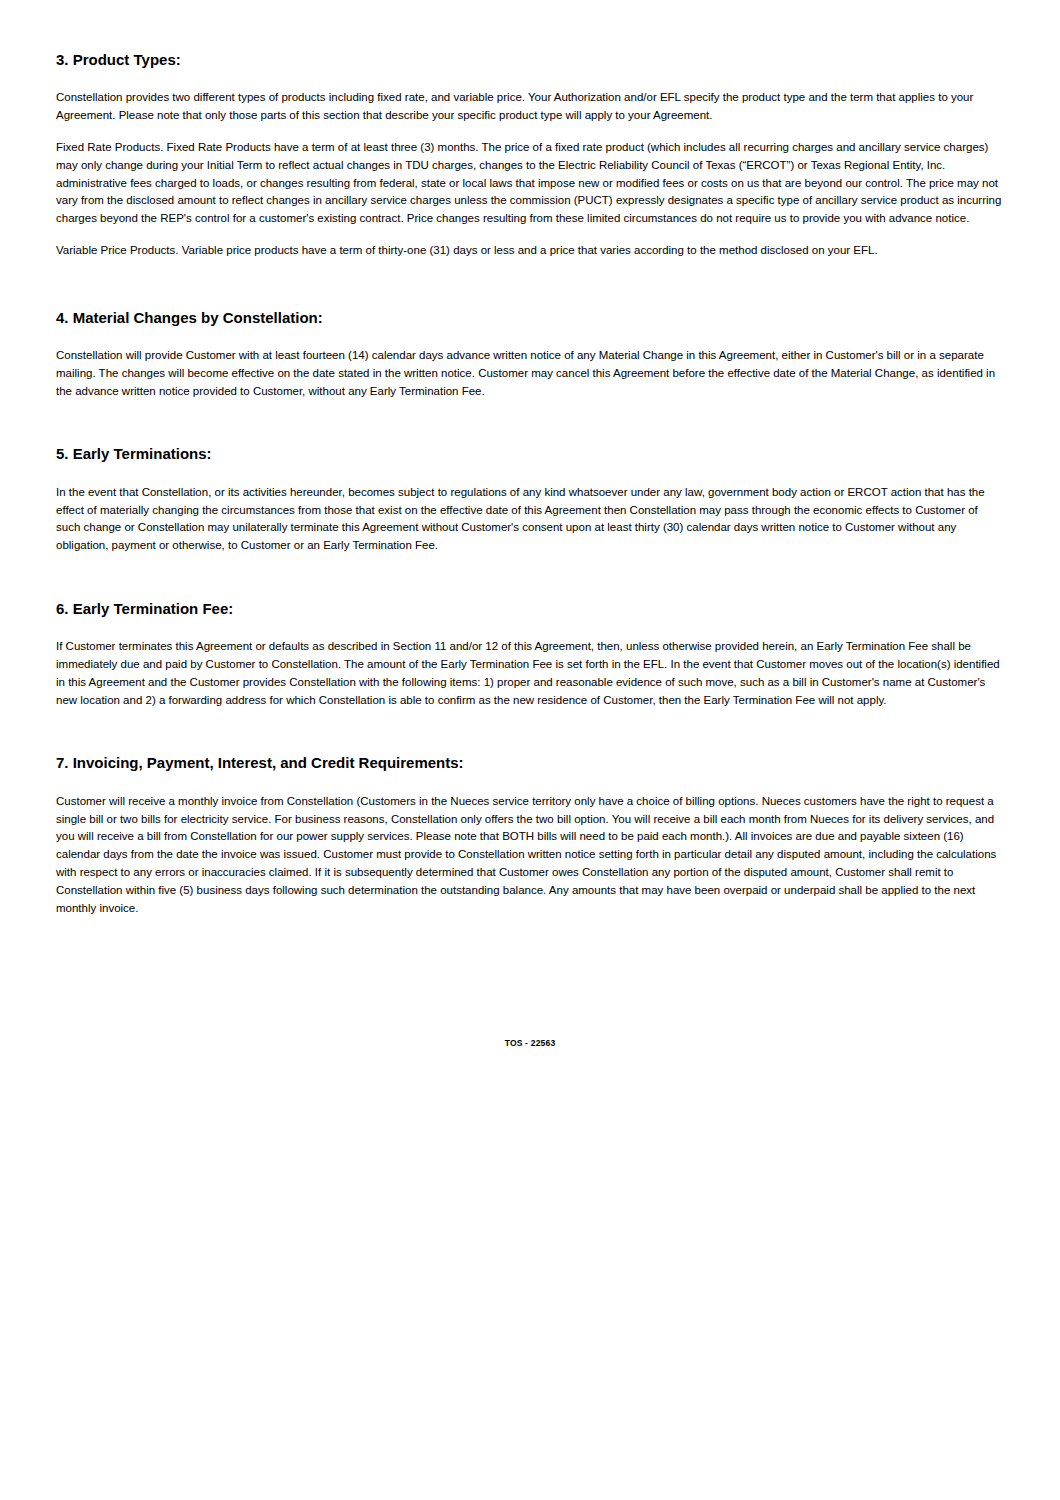3. Product Types:
Constellation provides two different types of products including fixed rate, and variable price. Your Authorization and/or EFL specify the product type and the term that applies to your Agreement. Please note that only those parts of this section that describe your specific product type will apply to your Agreement.
Fixed Rate Products. Fixed Rate Products have a term of at least three (3) months. The price of a fixed rate product (which includes all recurring charges and ancillary service charges) may only change during your Initial Term to reflect actual changes in TDU charges, changes to the Electric Reliability Council of Texas (“ERCOT”) or Texas Regional Entity, Inc. administrative fees charged to loads, or changes resulting from federal, state or local laws that impose new or modified fees or costs on us that are beyond our control. The price may not vary from the disclosed amount to reflect changes in ancillary service charges unless the commission (PUCT) expressly designates a specific type of ancillary service product as incurring charges beyond the REP's control for a customer's existing contract. Price changes resulting from these limited circumstances do not require us to provide you with advance notice.
Variable Price Products. Variable price products have a term of thirty-one (31) days or less and a price that varies according to the method disclosed on your EFL.
4. Material Changes by Constellation:
Constellation will provide Customer with at least fourteen (14) calendar days advance written notice of any Material Change in this Agreement, either in Customer's bill or in a separate mailing. The changes will become effective on the date stated in the written notice. Customer may cancel this Agreement before the effective date of the Material Change, as identified in the advance written notice provided to Customer, without any Early Termination Fee.
5. Early Terminations:
In the event that Constellation, or its activities hereunder, becomes subject to regulations of any kind whatsoever under any law, government body action or ERCOT action that has the effect of materially changing the circumstances from those that exist on the effective date of this Agreement then Constellation may pass through the economic effects to Customer of such change or Constellation may unilaterally terminate this Agreement without Customer's consent upon at least thirty (30) calendar days written notice to Customer without any obligation, payment or otherwise, to Customer or an Early Termination Fee.
6. Early Termination Fee:
If Customer terminates this Agreement or defaults as described in Section 11 and/or 12 of this Agreement, then, unless otherwise provided herein, an Early Termination Fee shall be immediately due and paid by Customer to Constellation. The amount of the Early Termination Fee is set forth in the EFL. In the event that Customer moves out of the location(s) identified in this Agreement and the Customer provides Constellation with the following items: 1) proper and reasonable evidence of such move, such as a bill in Customer's name at Customer's new location and 2) a forwarding address for which Constellation is able to confirm as the new residence of Customer, then the Early Termination Fee will not apply.
7. Invoicing, Payment, Interest, and Credit Requirements:
Customer will receive a monthly invoice from Constellation (Customers in the Nueces service territory only have a choice of billing options. Nueces customers have the right to request a single bill or two bills for electricity service. For business reasons, Constellation only offers the two bill option. You will receive a bill each month from Nueces for its delivery services, and you will receive a bill from Constellation for our power supply services. Please note that BOTH bills will need to be paid each month.). All invoices are due and payable sixteen (16) calendar days from the date the invoice was issued. Customer must provide to Constellation written notice setting forth in particular detail any disputed amount, including the calculations with respect to any errors or inaccuracies claimed. If it is subsequently determined that Customer owes Constellation any portion of the disputed amount, Customer shall remit to Constellation within five (5) business days following such determination the outstanding balance. Any amounts that may have been overpaid or underpaid shall be applied to the next monthly invoice.
TOS - 22563